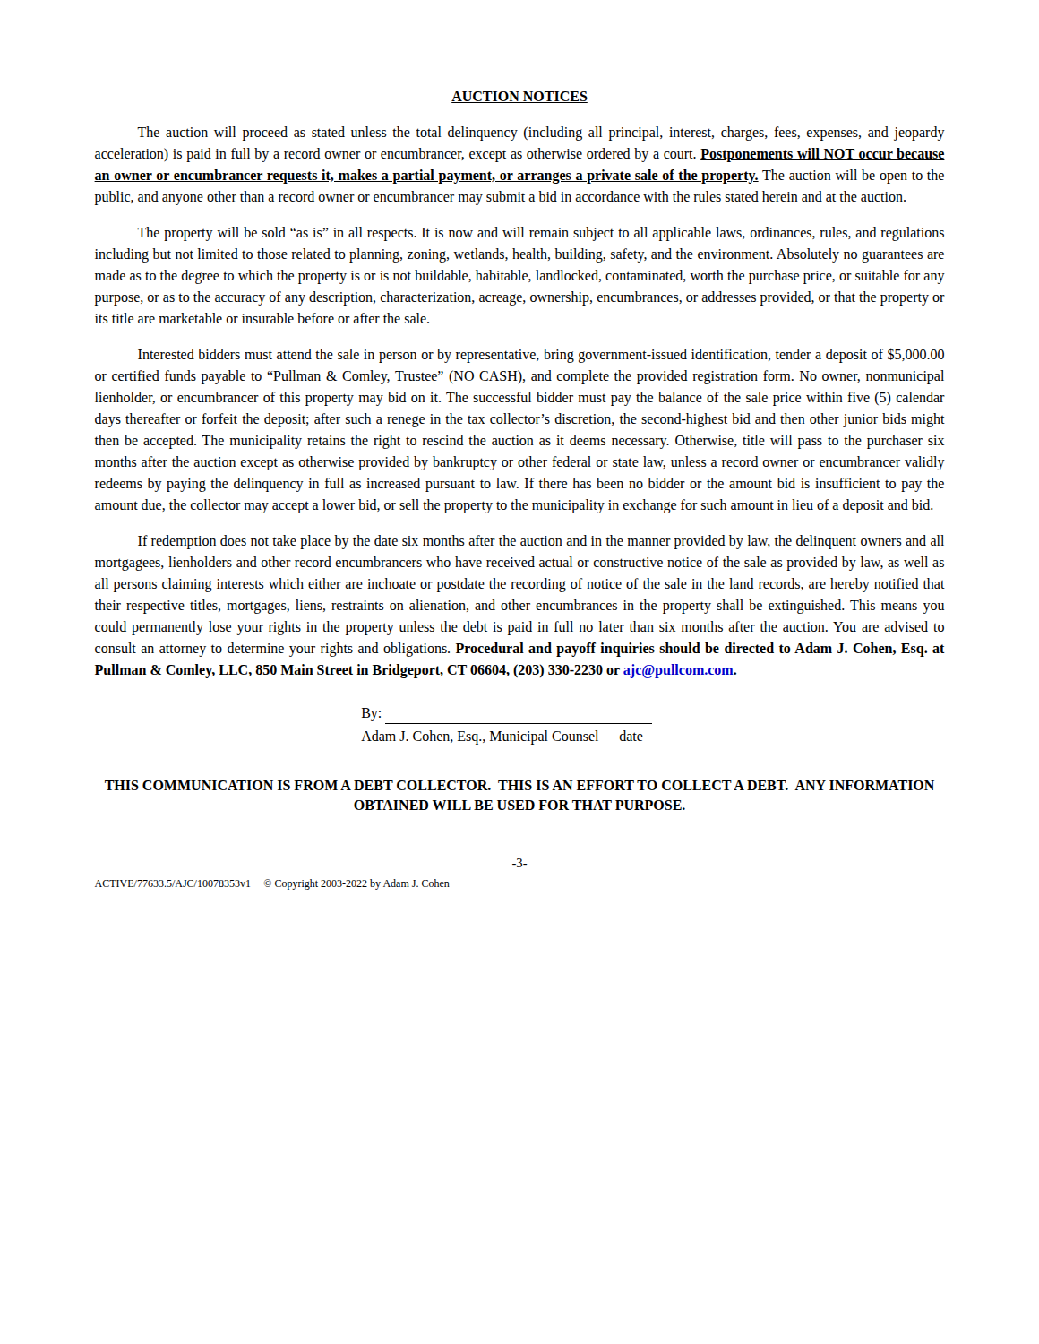AUCTION NOTICES
The auction will proceed as stated unless the total delinquency (including all principal, interest, charges, fees, expenses, and jeopardy acceleration) is paid in full by a record owner or encumbrancer, except as otherwise ordered by a court. Postponements will NOT occur because an owner or encumbrancer requests it, makes a partial payment, or arranges a private sale of the property. The auction will be open to the public, and anyone other than a record owner or encumbrancer may submit a bid in accordance with the rules stated herein and at the auction.
The property will be sold “as is” in all respects. It is now and will remain subject to all applicable laws, ordinances, rules, and regulations including but not limited to those related to planning, zoning, wetlands, health, building, safety, and the environment. Absolutely no guarantees are made as to the degree to which the property is or is not buildable, habitable, landlocked, contaminated, worth the purchase price, or suitable for any purpose, or as to the accuracy of any description, characterization, acreage, ownership, encumbrances, or addresses provided, or that the property or its title are marketable or insurable before or after the sale.
Interested bidders must attend the sale in person or by representative, bring government-issued identification, tender a deposit of $5,000.00 or certified funds payable to “Pullman & Comley, Trustee” (NO CASH), and complete the provided registration form. No owner, nonmunicipal lienholder, or encumbrancer of this property may bid on it. The successful bidder must pay the balance of the sale price within five (5) calendar days thereafter or forfeit the deposit; after such a renege in the tax collector’s discretion, the second-highest bid and then other junior bids might then be accepted. The municipality retains the right to rescind the auction as it deems necessary. Otherwise, title will pass to the purchaser six months after the auction except as otherwise provided by bankruptcy or other federal or state law, unless a record owner or encumbrancer validly redeems by paying the delinquency in full as increased pursuant to law. If there has been no bidder or the amount bid is insufficient to pay the amount due, the collector may accept a lower bid, or sell the property to the municipality in exchange for such amount in lieu of a deposit and bid.
If redemption does not take place by the date six months after the auction and in the manner provided by law, the delinquent owners and all mortgagees, lienholders and other record encumbrancers who have received actual or constructive notice of the sale as provided by law, as well as all persons claiming interests which either are inchoate or postdate the recording of notice of the sale in the land records, are hereby notified that their respective titles, mortgages, liens, restraints on alienation, and other encumbrances in the property shall be extinguished. This means you could permanently lose your rights in the property unless the debt is paid in full no later than six months after the auction. You are advised to consult an attorney to determine your rights and obligations. Procedural and payoff inquiries should be directed to Adam J. Cohen, Esq. at Pullman & Comley, LLC, 850 Main Street in Bridgeport, CT 06604, (203) 330-2230 or ajc@pullcom.com.
By:
Adam J. Cohen, Esq., Municipal Counsel date
THIS COMMUNICATION IS FROM A DEBT COLLECTOR. THIS IS AN EFFORT TO COLLECT A DEBT. ANY INFORMATION OBTAINED WILL BE USED FOR THAT PURPOSE.
-3-
ACTIVE/77633.5/AJC/10078353v1 © Copyright 2003-2022 by Adam J. Cohen